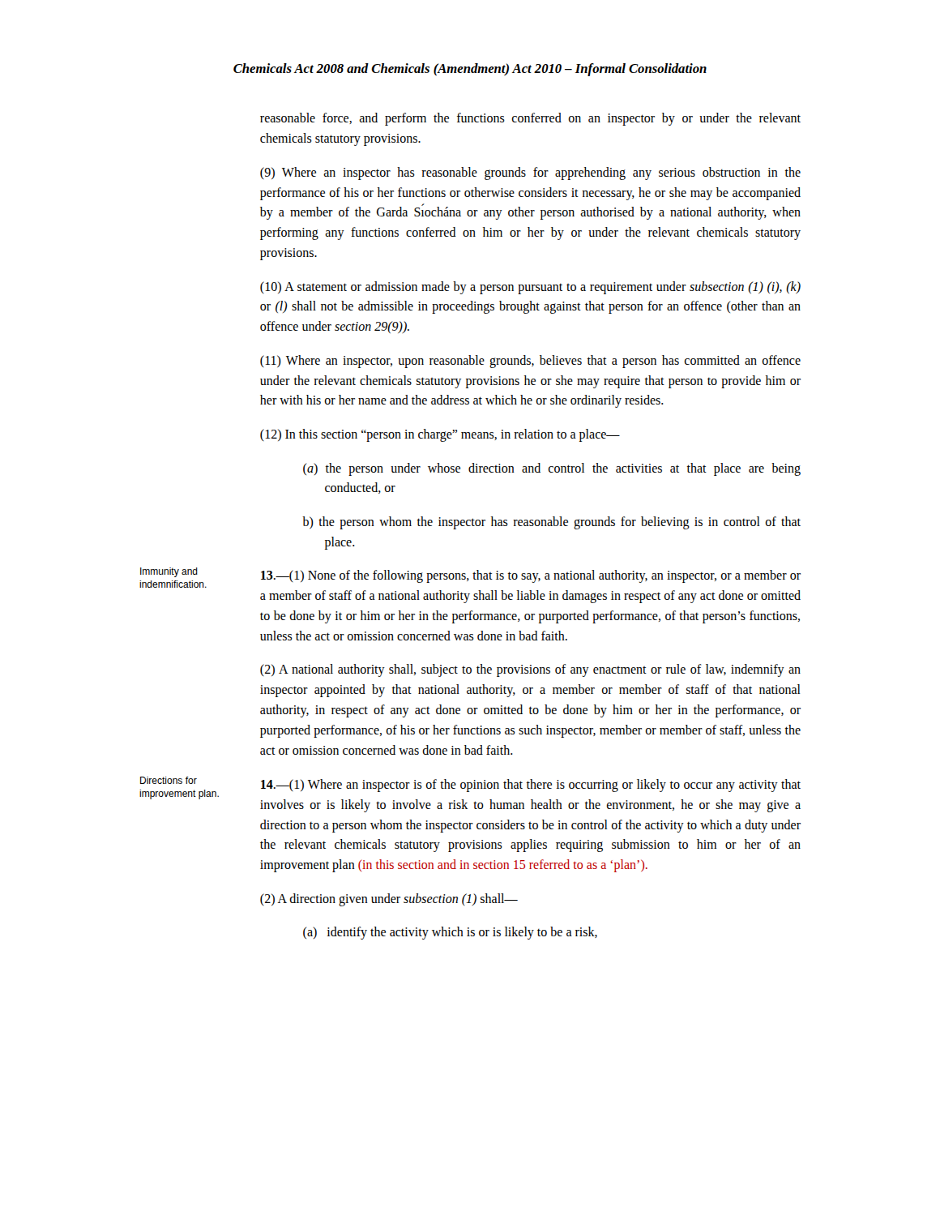Chemicals Act 2008 and Chemicals (Amendment) Act 2010 – Informal Consolidation
reasonable force, and perform the functions conferred on an inspector by or under the relevant chemicals statutory provisions.
(9) Where an inspector has reasonable grounds for apprehending any serious obstruction in the performance of his or her functions or otherwise considers it necessary, he or she may be accompanied by a member of the Garda Sı́ochána or any other person authorised by a national authority, when performing any functions conferred on him or her by or under the relevant chemicals statutory provisions.
(10) A statement or admission made by a person pursuant to a requirement under subsection (1) (i), (k) or (l) shall not be admissible in proceedings brought against that person for an offence (other than an offence under section 29(9)).
(11) Where an inspector, upon reasonable grounds, believes that a person has committed an offence under the relevant chemicals statutory provisions he or she may require that person to provide him or her with his or her name and the address at which he or she ordinarily resides.
(12) In this section “person in charge” means, in relation to a place—
(a) the person under whose direction and control the activities at that place are being conducted, or
b) the person whom the inspector has reasonable grounds for believing is in control of that place.
Immunity and indemnification.
13.—(1) None of the following persons, that is to say, a national authority, an inspector, or a member or a member of staff of a national authority shall be liable in damages in respect of any act done or omitted to be done by it or him or her in the performance, or purported performance, of that person’s functions, unless the act or omission concerned was done in bad faith.
(2) A national authority shall, subject to the provisions of any enactment or rule of law, indemnify an inspector appointed by that national authority, or a member or member of staff of that national authority, in respect of any act done or omitted to be done by him or her in the performance, or purported performance, of his or her functions as such inspector, member or member of staff, unless the act or omission concerned was done in bad faith.
Directions for improvement plan.
14.—(1) Where an inspector is of the opinion that there is occurring or likely to occur any activity that involves or is likely to involve a risk to human health or the environment, he or she may give a direction to a person whom the inspector considers to be in control of the activity to which a duty under the relevant chemicals statutory provisions applies requiring submission to him or her of an improvement plan (in this section and in section 15 referred to as a ‘plan’).
(2) A direction given under subsection (1) shall—
(a) identify the activity which is or is likely to be a risk,